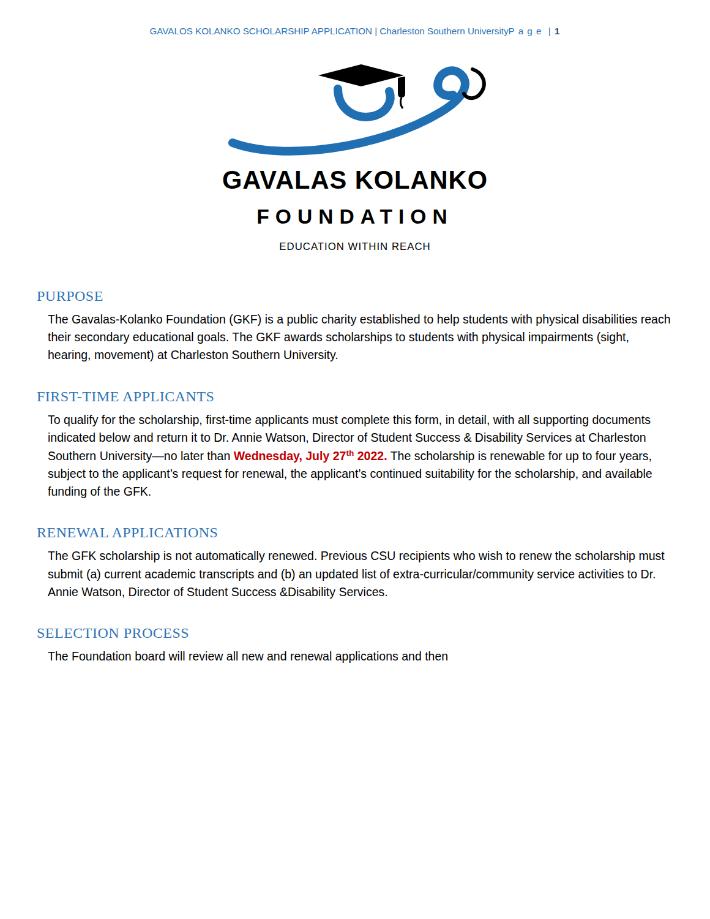GAVALOS KOLANKO SCHOLARSHIP APPLICATION | Charleston Southern University P a g e | 1
GAVALAS KOLANKO
FOUNDATION
EDUCATION WITHIN REACH
PURPOSE
The Gavalas-Kolanko Foundation (GKF) is a public charity established to help students with physical disabilities reach their secondary educational goals. The GKF awards scholarships to students with physical impairments (sight, hearing, movement) at Charleston Southern University.
FIRST-TIME APPLICANTS
To qualify for the scholarship, first-time applicants must complete this form, in detail, with all supporting documents indicated below and return it to Dr. Annie Watson, Director of Student Success & Disability Services at Charleston Southern University—no later than Wednesday, July 27th 2022. The scholarship is renewable for up to four years, subject to the applicant’s request for renewal, the applicant’s continued suitability for the scholarship, and available funding of the GFK.
RENEWAL APPLICATIONS
The GFK scholarship is not automatically renewed. Previous CSU recipients who wish to renew the scholarship must submit (a) current academic transcripts and (b) an updated list of extra-curricular/community service activities to Dr. Annie Watson, Director of Student Success &Disability Services.
SELECTION PROCESS
The Foundation board will review all new and renewal applications and then